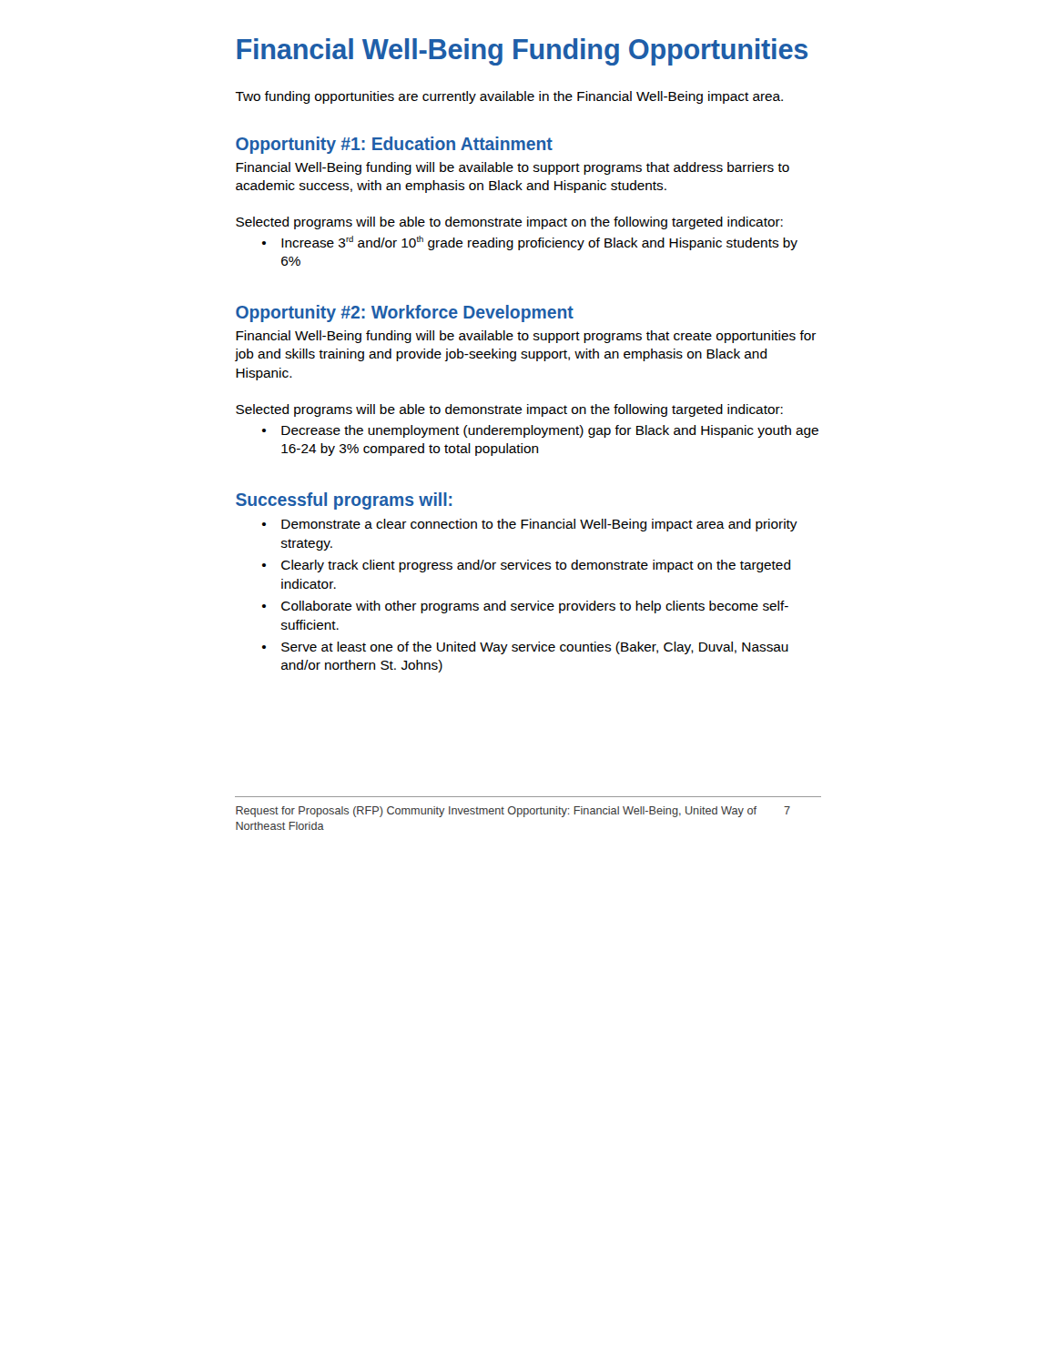Financial Well-Being Funding Opportunities
Two funding opportunities are currently available in the Financial Well-Being impact area.
Opportunity #1: Education Attainment
Financial Well-Being funding will be available to support programs that address barriers to academic success, with an emphasis on Black and Hispanic students.
Selected programs will be able to demonstrate impact on the following targeted indicator:
Increase 3rd and/or 10th grade reading proficiency of Black and Hispanic students by 6%
Opportunity #2: Workforce Development
Financial Well-Being funding will be available to support programs that create opportunities for job and skills training and provide job-seeking support, with an emphasis on Black and Hispanic.
Selected programs will be able to demonstrate impact on the following targeted indicator:
Decrease the unemployment (underemployment) gap for Black and Hispanic youth age 16-24 by 3% compared to total population
Successful programs will:
Demonstrate a clear connection to the Financial Well-Being impact area and priority strategy.
Clearly track client progress and/or services to demonstrate impact on the targeted indicator.
Collaborate with other programs and service providers to help clients become self-sufficient.
Serve at least one of the United Way service counties (Baker, Clay, Duval, Nassau and/or northern St. Johns)
Request for Proposals (RFP) Community Investment Opportunity: Financial Well-Being, United Way of Northeast Florida 7